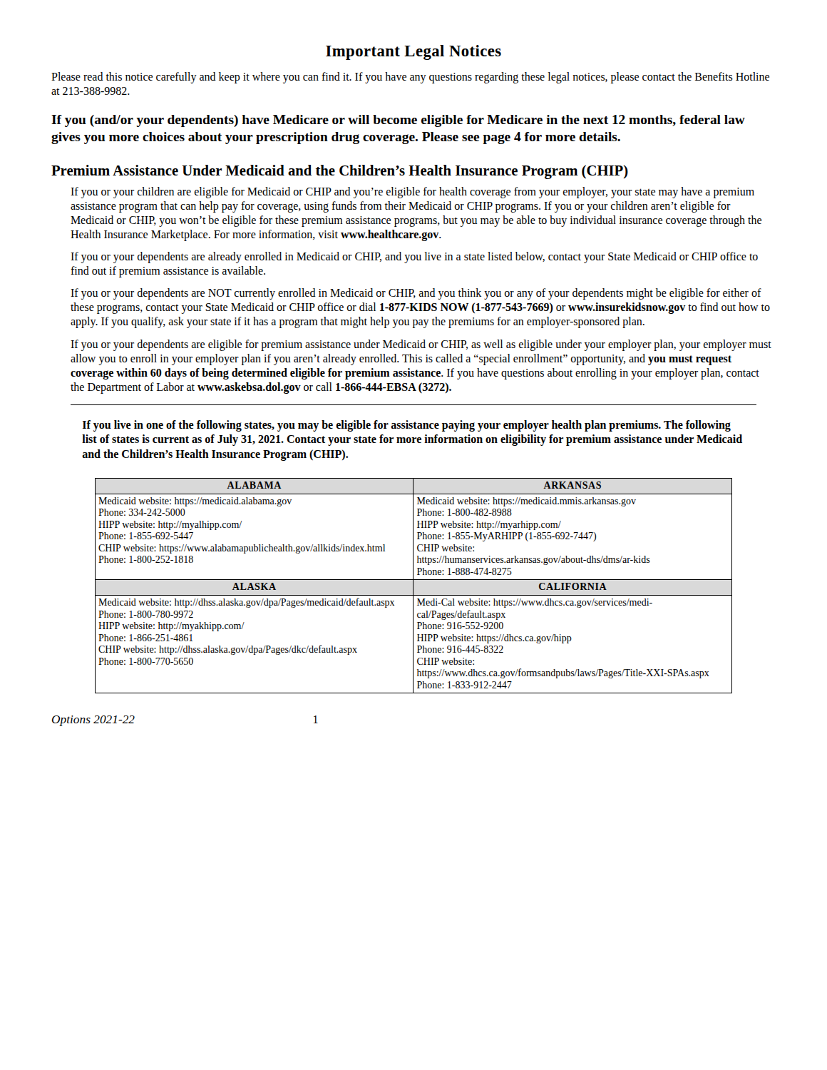Important Legal Notices
Please read this notice carefully and keep it where you can find it. If you have any questions regarding these legal notices, please contact the Benefits Hotline at 213-388-9982.
If you (and/or your dependents) have Medicare or will become eligible for Medicare in the next 12 months, federal law gives you more choices about your prescription drug coverage. Please see page 4 for more details.
Premium Assistance Under Medicaid and the Children’s Health Insurance Program (CHIP)
If you or your children are eligible for Medicaid or CHIP and you’re eligible for health coverage from your employer, your state may have a premium assistance program that can help pay for coverage, using funds from their Medicaid or CHIP programs. If you or your children aren’t eligible for Medicaid or CHIP, you won’t be eligible for these premium assistance programs, but you may be able to buy individual insurance coverage through the Health Insurance Marketplace. For more information, visit www.healthcare.gov.
If you or your dependents are already enrolled in Medicaid or CHIP, and you live in a state listed below, contact your State Medicaid or CHIP office to find out if premium assistance is available.
If you or your dependents are NOT currently enrolled in Medicaid or CHIP, and you think you or any of your dependents might be eligible for either of these programs, contact your State Medicaid or CHIP office or dial 1-877-KIDS NOW (1-877-543-7669) or www.insurekidsnow.gov to find out how to apply. If you qualify, ask your state if it has a program that might help you pay the premiums for an employer-sponsored plan.
If you or your dependents are eligible for premium assistance under Medicaid or CHIP, as well as eligible under your employer plan, your employer must allow you to enroll in your employer plan if you aren’t already enrolled. This is called a “special enrollment” opportunity, and you must request coverage within 60 days of being determined eligible for premium assistance. If you have questions about enrolling in your employer plan, contact the Department of Labor at www.askebsa.dol.gov or call 1-866-444-EBSA (3272).
If you live in one of the following states, you may be eligible for assistance paying your employer health plan premiums. The following list of states is current as of July 31, 2021. Contact your state for more information on eligibility for premium assistance under Medicaid and the Children’s Health Insurance Program (CHIP).
| ALABAMA | ARKANSAS |
| --- | --- |
| Medicaid website: https://medicaid.alabama.gov Phone: 334-242-5000 HIPP website: http://myalhipp.com/ Phone: 1-855-692-5447 CHIP website: https://www.alabamapublichealth.gov/allkids/index.html Phone: 1-800-252-1818 | Medicaid website: https://medicaid.mmis.arkansas.gov Phone: 1-800-482-8988 HIPP website: http://myarhipp.com/ Phone: 1-855-MyARHIPP (1-855-692-7447) CHIP website: https://humanservices.arkansas.gov/about-dhs/dms/ar-kids Phone: 1-888-474-8275 |
| ALASKA | CALIFORNIA |
| Medicaid website: http://dhss.alaska.gov/dpa/Pages/medicaid/default.aspx Phone: 1-800-780-9972 HIPP website: http://myakhipp.com/ Phone: 1-866-251-4861 CHIP website: http://dhss.alaska.gov/dpa/Pages/dkc/default.aspx Phone: 1-800-770-5650 | Medi-Cal website: https://www.dhcs.ca.gov/services/medi-cal/Pages/default.aspx Phone: 916-552-9200 HIPP website: https://dhcs.ca.gov/hipp Phone: 916-445-8322 CHIP website: https://www.dhcs.ca.gov/formsandpubs/laws/Pages/Title-XXI-SPAs.aspx Phone: 1-833-912-2447 |
Options 2021-22 1